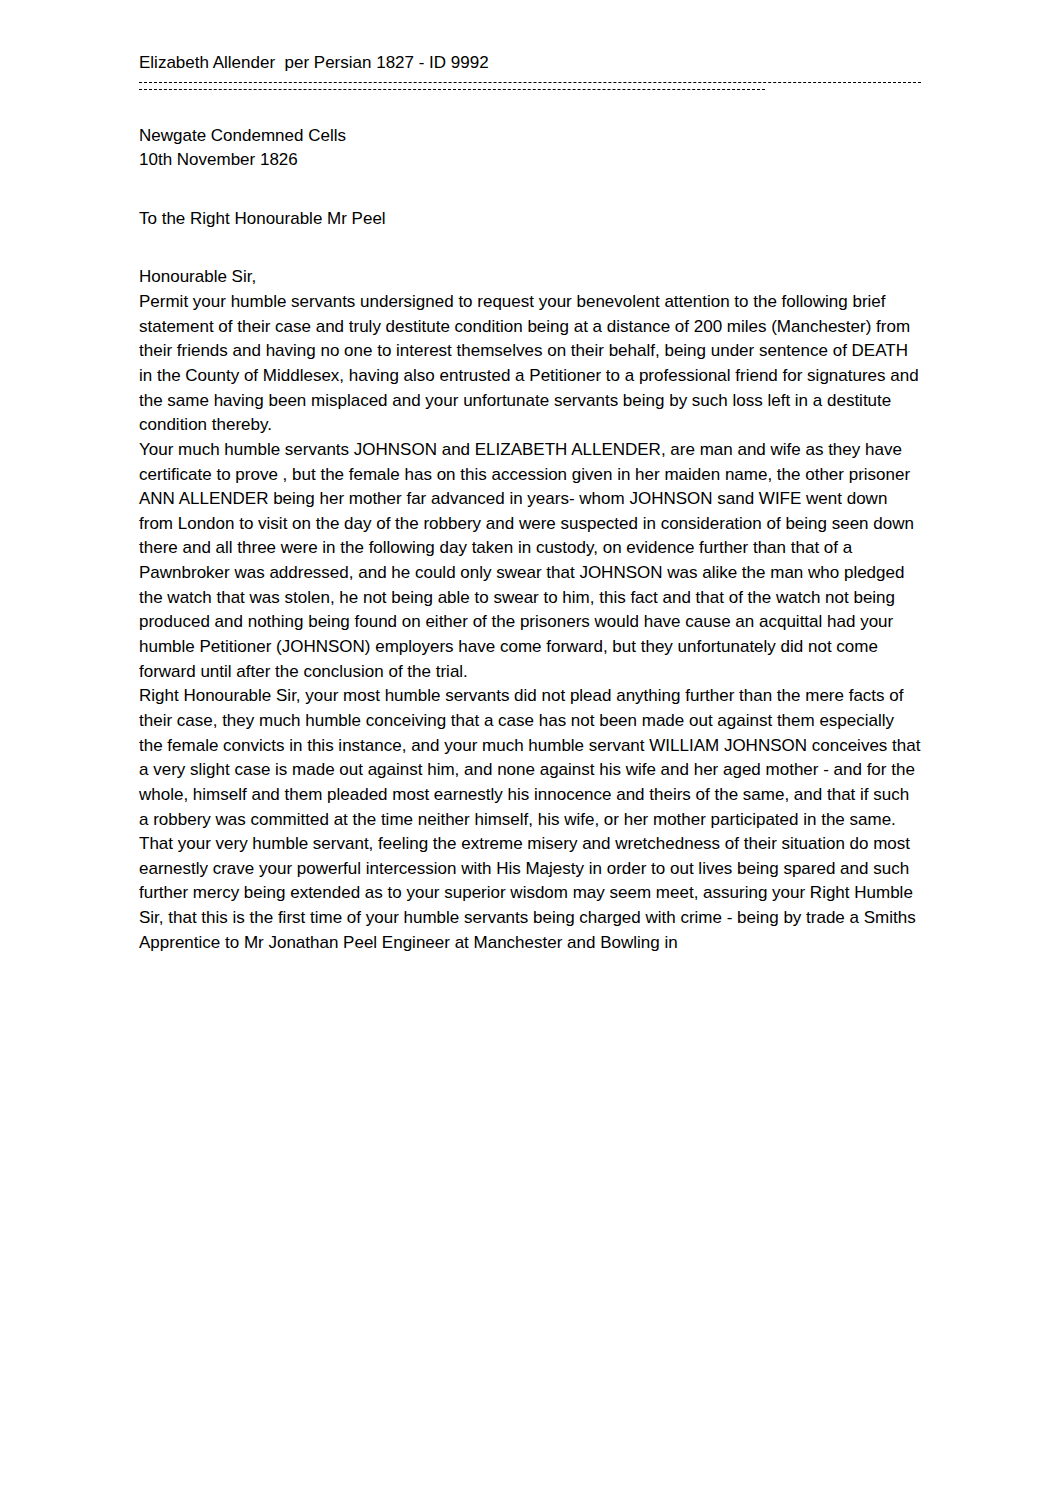Elizabeth Allender per Persian 1827 - ID 9992
Newgate Condemned Cells
10th November 1826
To the Right Honourable Mr Peel
Honourable Sir,
Permit your humble servants undersigned to request your benevolent attention to the following brief statement of their case and truly destitute condition being at a distance of 200 miles (Manchester) from their friends and having no one to interest themselves on their behalf, being under sentence of DEATH in the County of Middlesex, having also entrusted a Petitioner to a professional friend for signatures and the same having been misplaced and your unfortunate servants being by such loss left in a destitute condition thereby.
Your much humble servants Johnson and Elizabeth Allender, are man and wife as they have certificate to prove , but the female has on this accession given in her maiden name, the other prisoner Ann Allender being her mother far advanced in years- whom Johnson sand Wife went down from London to visit on the day of the robbery and were suspected in consideration of being seen down there and all three were in the following day taken in custody, on evidence further than that of a Pawnbroker was addressed, and he could only swear that Johnson was alike the man who pledged the watch that was stolen, he not being able to swear to him, this fact and that of the watch not being produced and nothing being found on either of the prisoners would have cause an acquittal had your humble Petitioner (Johnson) employers have come forward, but they unfortunately did not come forward until after the conclusion of the trial.
Right Honourable Sir, your most humble servants did not plead anything further than the mere facts of their case, they much humble conceiving that a case has not been made out against them especially the female convicts in this instance, and your much humble servant William Johnson conceives that a very slight case is made out against him, and none against his wife and her aged mother - and for the whole, himself and them pleaded most earnestly his innocence and theirs of the same, and that if such a robbery was committed at the time neither himself, his wife, or her mother participated in the same.
That your very humble servant, feeling the extreme misery and wretchedness of their situation do most earnestly crave your powerful intercession with His Majesty in order to out lives being spared and such further mercy being extended as to your superior wisdom may seem meet, assuring your Right Humble Sir, that this is the first time of your humble servants being charged with crime - being by trade a Smiths Apprentice to Mr Jonathan Peel Engineer at Manchester and Bowling in